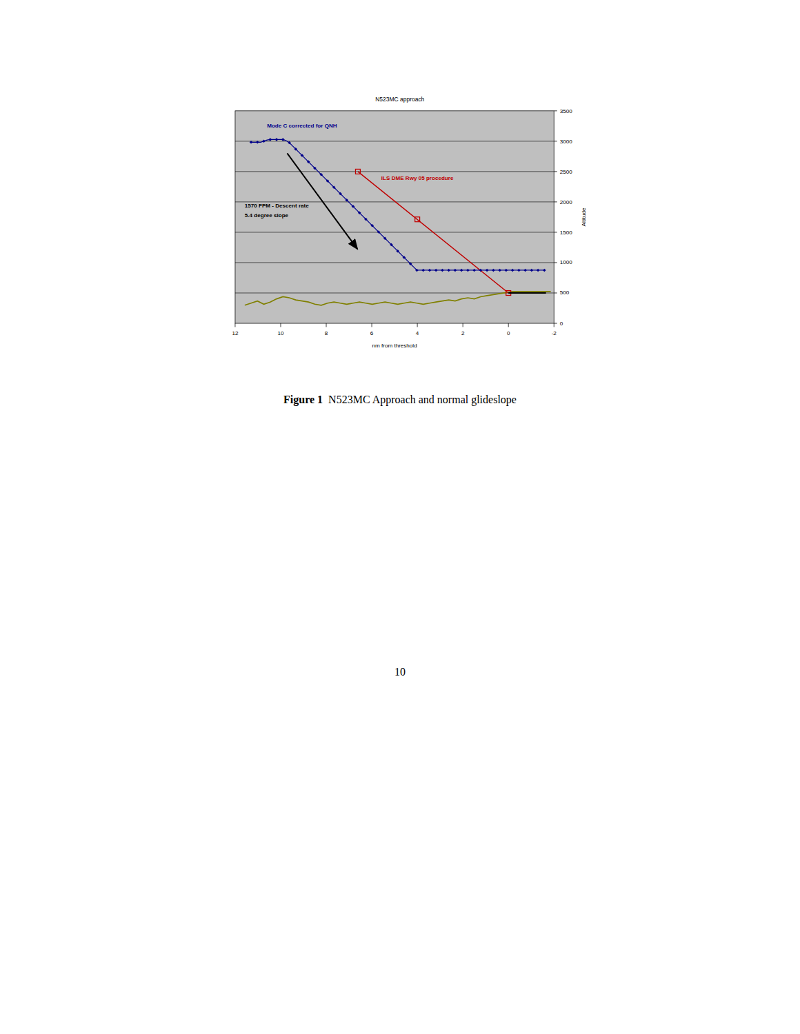N523MC approach Chart of altitude versus distance from threshold. The blue trace (Mode C corrected for QNH) descends from about 3000 ft at 11 nm to about 900 ft near 6 nm at a 1570 feet-per-minute descent rate on a 5.4 degree slope, levels off, rises slightly near 2 nm, then descends to the runway. The red line shows the ILS DME Runway 05 procedure from 2500 ft at 6.6 nm through 1650 ft at 4 nm down to the threshold. N523MC approach 3500 3000 2500 2000 1500 1000 500 0 Altitude 12 10 8 6 4 2 0 -2 nm from threshold ILS DME Rwy 05 procedure Mode C corrected for QNH 1570 FPM - Descent rate 5.4 degree slope
Figure 1 N523MC Approach and normal glideslope
10